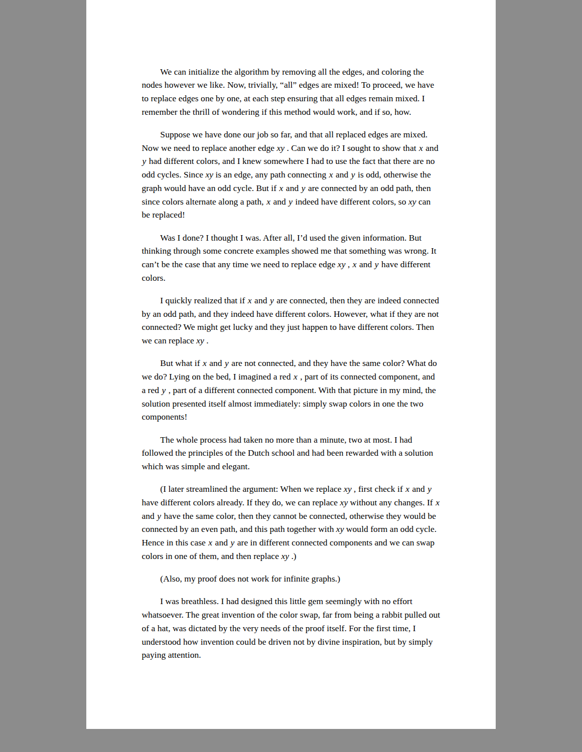We can initialize the algorithm by removing all the edges, and coloring the nodes however we like. Now, trivially, “all” edges are mixed! To proceed, we have to replace edges one by one, at each step ensuring that all edges remain mixed. I remember the thrill of wondering if this method would work, and if so, how.
Suppose we have done our job so far, and that all replaced edges are mixed. Now we need to replace another edge xy . Can we do it? I sought to show that x and y had different colors, and I knew somewhere I had to use the fact that there are no odd cycles. Since xy is an edge, any path connecting x and y is odd, otherwise the graph would have an odd cycle. But if x and y are connected by an odd path, then since colors alternate along a path, x and y indeed have different colors, so xy can be replaced!
Was I done? I thought I was. After all, I’d used the given information. But thinking through some concrete examples showed me that something was wrong. It can’t be the case that any time we need to replace edge xy , x and y have different colors.
I quickly realized that if x and y are connected, then they are indeed connected by an odd path, and they indeed have different colors. However, what if they are not connected? We might get lucky and they just happen to have different colors. Then we can replace xy .
But what if x and y are not connected, and they have the same color? What do we do? Lying on the bed, I imagined a red x , part of its connected component, and a red y , part of a different connected component. With that picture in my mind, the solution presented itself almost immediately: simply swap colors in one the two components!
The whole process had taken no more than a minute, two at most. I had followed the principles of the Dutch school and had been rewarded with a solution which was simple and elegant.
(I later streamlined the argument: When we replace xy , first check if x and y have different colors already. If they do, we can replace xy without any changes. If x and y have the same color, then they cannot be connected, otherwise they would be connected by an even path, and this path together with xy would form an odd cycle. Hence in this case x and y are in different connected components and we can swap colors in one of them, and then replace xy .)
(Also, my proof does not work for infinite graphs.)
I was breathless. I had designed this little gem seemingly with no effort whatsoever. The great invention of the color swap, far from being a rabbit pulled out of a hat, was dictated by the very needs of the proof itself. For the first time, I understood how invention could be driven not by divine inspiration, but by simply paying attention.